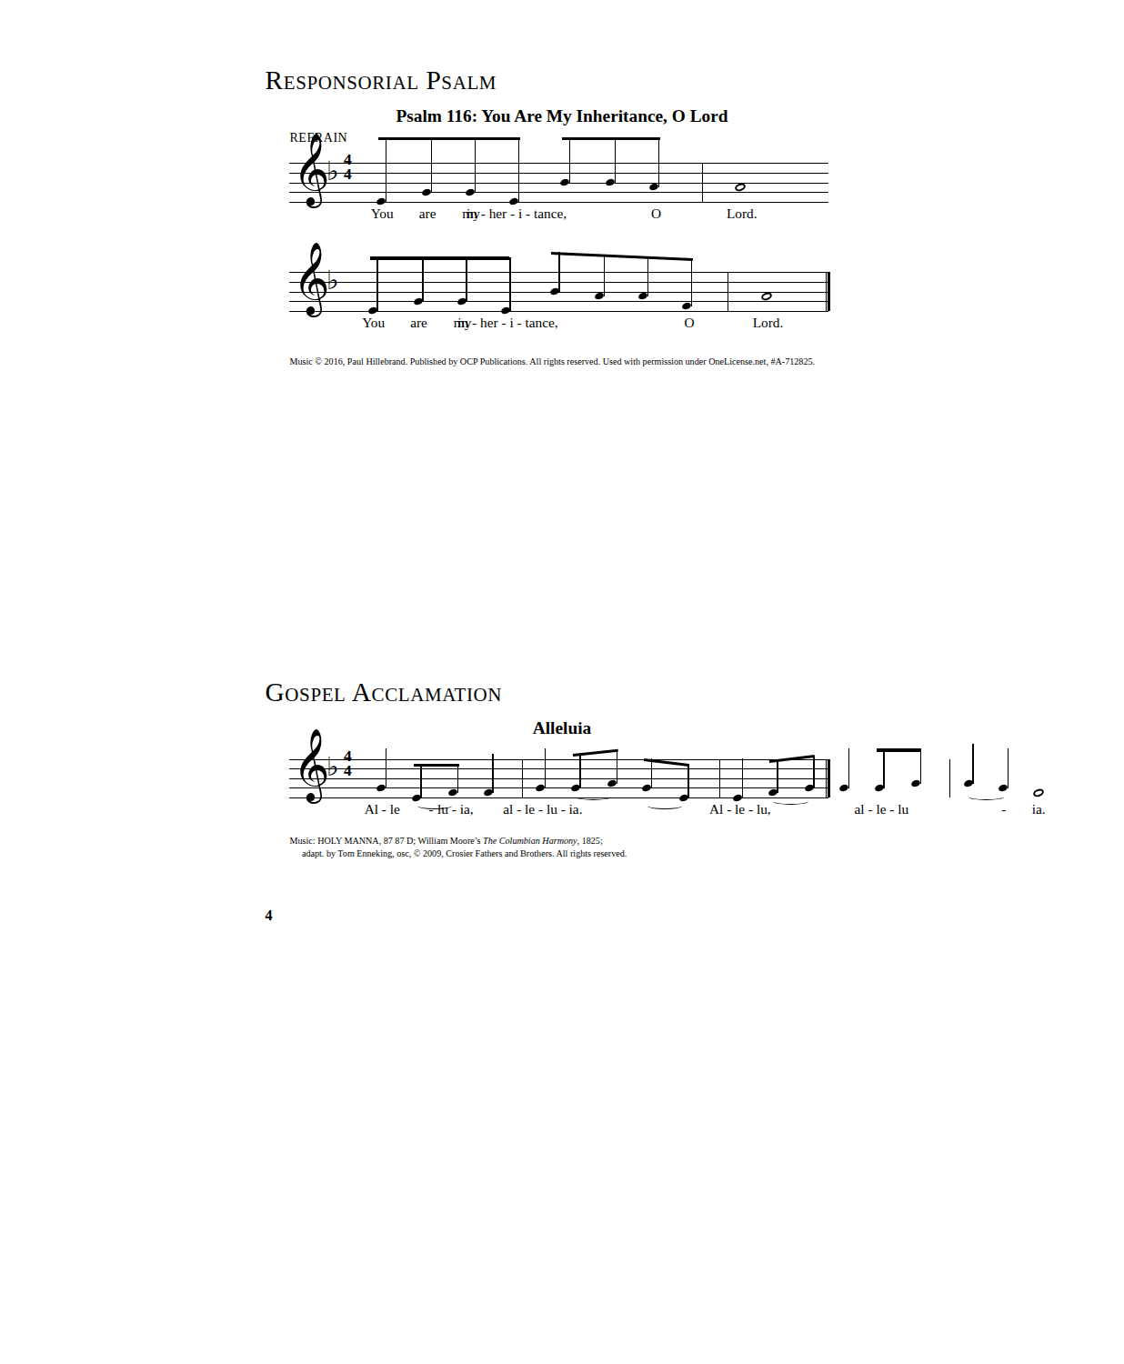Responsorial Psalm
Psalm 116: You Are My Inheritance, O Lord
REFRAIN
𝄞
♭
44
You are my in - her - i - tance, O Lord.
𝄞
♭
You are my in - her - i - tance, O Lord.
Music © 2016, Paul Hillebrand. Published by OCP Publications. All rights reserved. Used with permission under OneLicense.net, #A-712825.
Gospel Acclamation
Alleluia
𝄞
♭
44
Al - le - lu - ia, al - le - lu - ia. Al - le - lu, al - le - lu - ia.
Music: HOLY MANNA, 87 87 D; William Moore’s The Columbian Harmony, 1825; adapt. by Tom Enneking, osc, © 2009, Crosier Fathers and Brothers. All rights reserved.
4